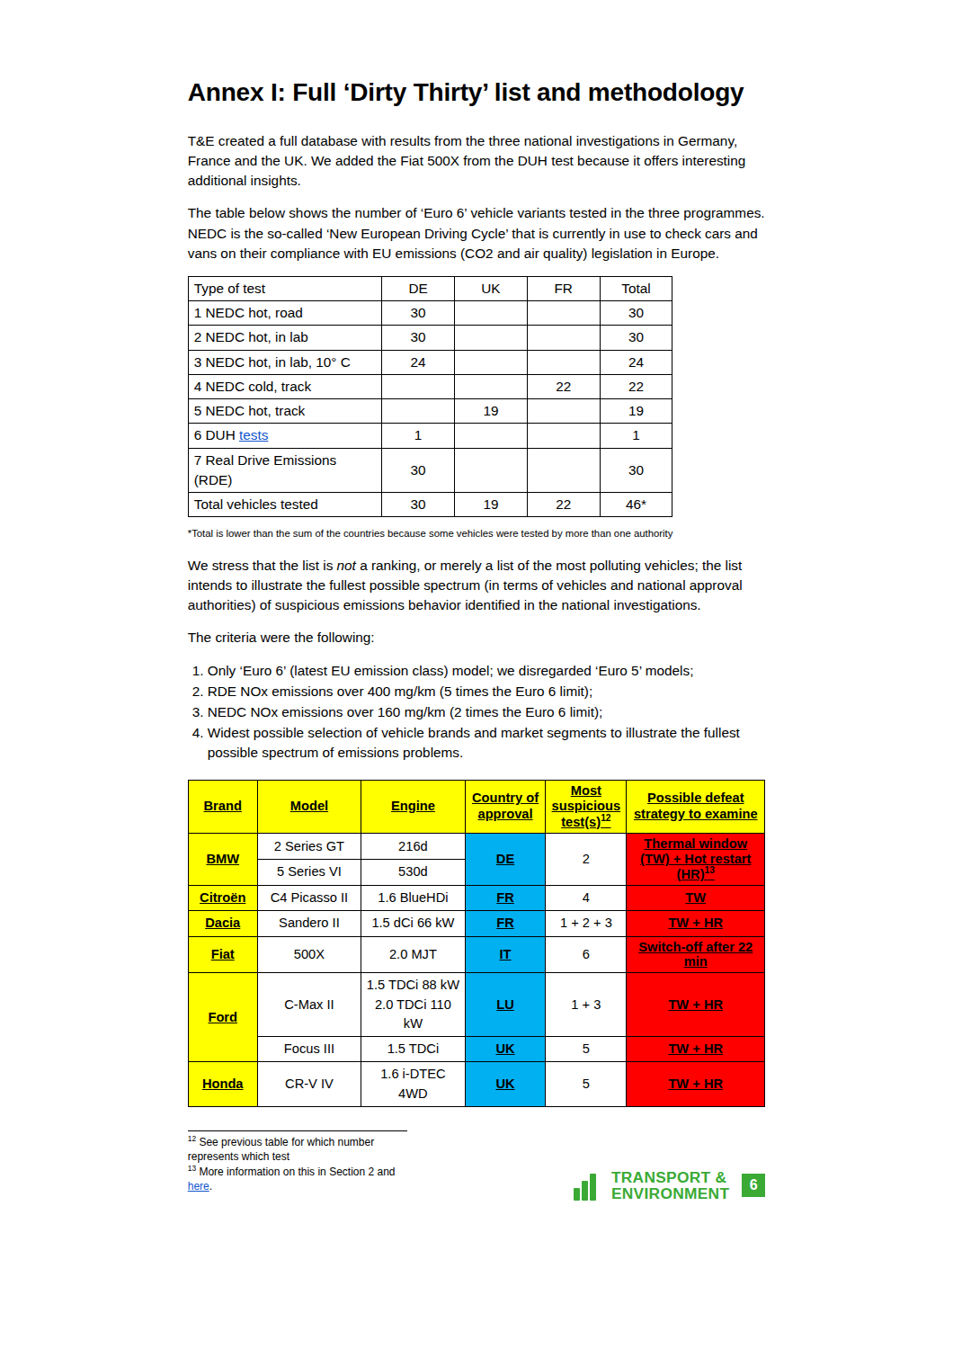Annex I: Full ‘Dirty Thirty’ list and methodology
T&E created a full database with results from the three national investigations in Germany, France and the UK. We added the Fiat 500X from the DUH test because it offers interesting additional insights.
The table below shows the number of ‘Euro 6’ vehicle variants tested in the three programmes. NEDC is the so-called ‘New European Driving Cycle’ that is currently in use to check cars and vans on their compliance with EU emissions (CO2 and air quality) legislation in Europe.
| Type of test | DE | UK | FR | Total |
| 1 NEDC hot, road | 30 | | | 30 |
| 2 NEDC hot, in lab | 30 | | | 30 |
| 3 NEDC hot, in lab, 10° C | 24 | | | 24 |
| 4 NEDC cold, track | | | 22 | 22 |
| 5 NEDC hot, track | | 19 | | 19 |
| 6 DUH tests | 1 | | | 1 |
| 7 Real Drive Emissions (RDE) | 30 | | | 30 |
| Total vehicles tested | 30 | 19 | 22 | 46* |
*Total is lower than the sum of the countries because some vehicles were tested by more than one authority
We stress that the list is not a ranking, or merely a list of the most polluting vehicles; the list intends to illustrate the fullest possible spectrum (in terms of vehicles and national approval authorities) of suspicious emissions behavior identified in the national investigations.
The criteria were the following:
Only ‘Euro 6’ (latest EU emission class) model; we disregarded ‘Euro 5’ models;
RDE NOx emissions over 400 mg/km (5 times the Euro 6 limit);
NEDC NOx emissions over 160 mg/km (2 times the Euro 6 limit);
Widest possible selection of vehicle brands and market segments to illustrate the fullest possible spectrum of emissions problems.
| Brand | Model | Engine | Country of approval | Most suspicious test(s) 12 | Possible defeat strategy to examine |
| --- | --- | --- | --- | --- | --- |
| BMW | 2 Series GT | 216d | DE | 2 | Thermal window (TW) + Hot restart (HR) 13 |
| 5 Series VI | 530d |
| Citroën | C4 Picasso II | 1.6 BlueHDi | FR | 4 | TW |
| Dacia | Sandero II | 1.5 dCi 66 kW | FR | 1 + 2 + 3 | TW + HR |
| Fiat | 500X | 2.0 MJT | IT | 6 | Switch-off after 22 min |
| Ford | C-Max II | 1.5 TDCi 88 kW 2.0 TDCi 110 kW | LU | 1 + 3 | TW + HR |
| Focus III | 1.5 TDCi | UK | 5 | TW + HR |
| Honda | CR-V IV | 1.6 i-DTEC 4WD | UK | 5 | TW + HR |
12 See previous table for which number represents which test
13 More information on this in Section 2 and here.
TRANSPORT &
ENVIRONMENT
6